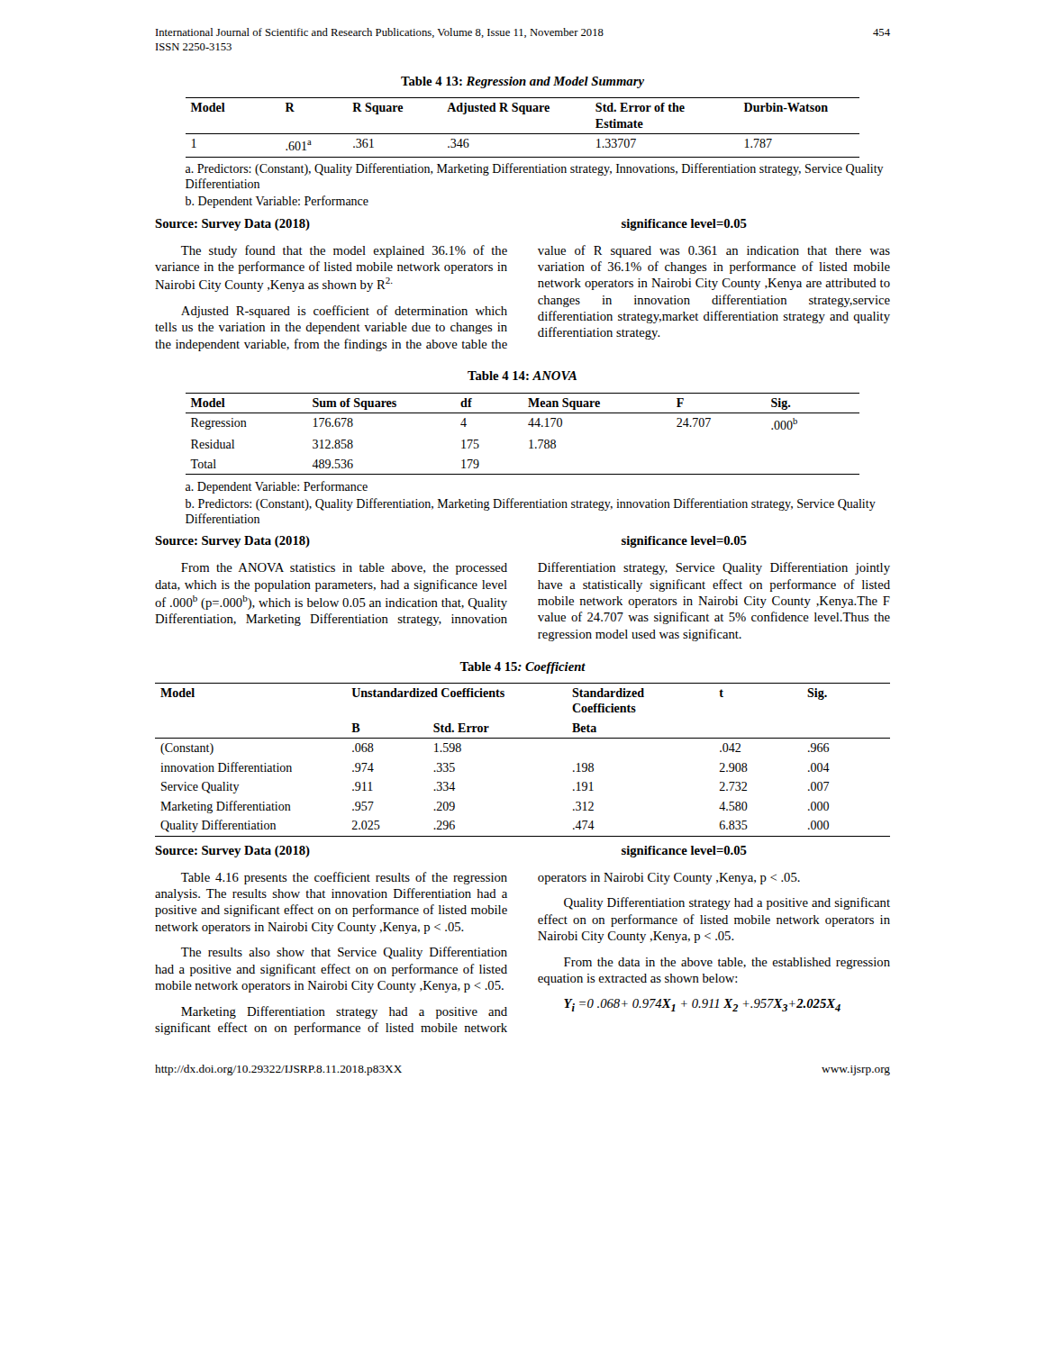454 International Journal of Scientific and Research Publications, Volume 8, Issue 11, November 2018 ISSN 2250-3153
Table 4 13: Regression and Model Summary
| Model | R | R Square | Adjusted R Square | Std. Error of the Estimate | Durbin-Watson |
| --- | --- | --- | --- | --- | --- |
| 1 | .601 a | .361 | .346 | 1.33707 | 1.787 |
a. Predictors: (Constant), Quality Differentiation, Marketing Differentiation strategy, Innovations, Differentiation strategy, Service Quality Differentiation
b. Dependent Variable: Performance
Source: Survey Data (2018) significance level=0.05
The study found that the model explained 36.1% of the variance in the performance of listed mobile network operators in Nairobi City County ,Kenya as shown by R2.
Adjusted R-squared is coefficient of determination which tells us the variation in the dependent variable due to changes in the independent variable, from the findings in the above table the value of R squared was 0.361 an indication that there was variation of 36.1% of changes in performance of listed mobile network operators in Nairobi City County ,Kenya are attributed to changes in innovation differentiation strategy,service differentiation strategy,market differentiation strategy and quality differentiation strategy.
Table 4 14: ANOVA
| Model | Sum of Squares | df | Mean Square | F | Sig. |
| --- | --- | --- | --- | --- | --- |
| Regression | 176.678 | 4 | 44.170 | 24.707 | .000 b |
| Residual | 312.858 | 175 | 1.788 | | |
| Total | 489.536 | 179 | | | |
a. Dependent Variable: Performance
b. Predictors: (Constant), Quality Differentiation, Marketing Differentiation strategy, innovation Differentiation strategy, Service Quality Differentiation
Source: Survey Data (2018) significance level=0.05
From the ANOVA statistics in table above, the processed data, which is the population parameters, had a significance level of .000b (p=.000b), which is below 0.05 an indication that, Quality Differentiation, Marketing Differentiation strategy, innovation Differentiation strategy, Service Quality Differentiation jointly have a statistically significant effect on performance of listed mobile network operators in Nairobi City County ,Kenya.The F value of 24.707 was significant at 5% confidence level.Thus the regression model used was significant.
Table 4 15: Coefficient
| Model | Unstandardized Coefficients | Standardized Coefficients | t | Sig. |
| --- | --- | --- | --- | --- |
| | B | Std. Error | Beta | | |
| (Constant) | .068 | 1.598 | | .042 | .966 |
| innovation Differentiation | .974 | .335 | .198 | 2.908 | .004 |
| Service Quality | .911 | .334 | .191 | 2.732 | .007 |
| Marketing Differentiation | .957 | .209 | .312 | 4.580 | .000 |
| Quality Differentiation | 2.025 | .296 | .474 | 6.835 | .000 |
Source: Survey Data (2018) significance level=0.05
Table 4.16 presents the coefficient results of the regression analysis. The results show that innovation Differentiation had a positive and significant effect on on performance of listed mobile network operators in Nairobi City County ,Kenya, p < .05.
The results also show that Service Quality Differentiation had a positive and significant effect on on performance of listed mobile network operators in Nairobi City County ,Kenya, p < .05.
Marketing Differentiation strategy had a positive and significant effect on on performance of listed mobile network operators in Nairobi City County ,Kenya, p < .05.
Quality Differentiation strategy had a positive and significant effect on on performance of listed mobile network operators in Nairobi City County ,Kenya, p < .05.
From the data in the above table, the established regression equation is extracted as shown below:
Yi =0 .068+ 0.974X1 + 0.911 X2 +.957X3+2.025X4
http://dx.doi.org/10.29322/IJSRP.8.11.2018.p83XX www.ijsrp.org